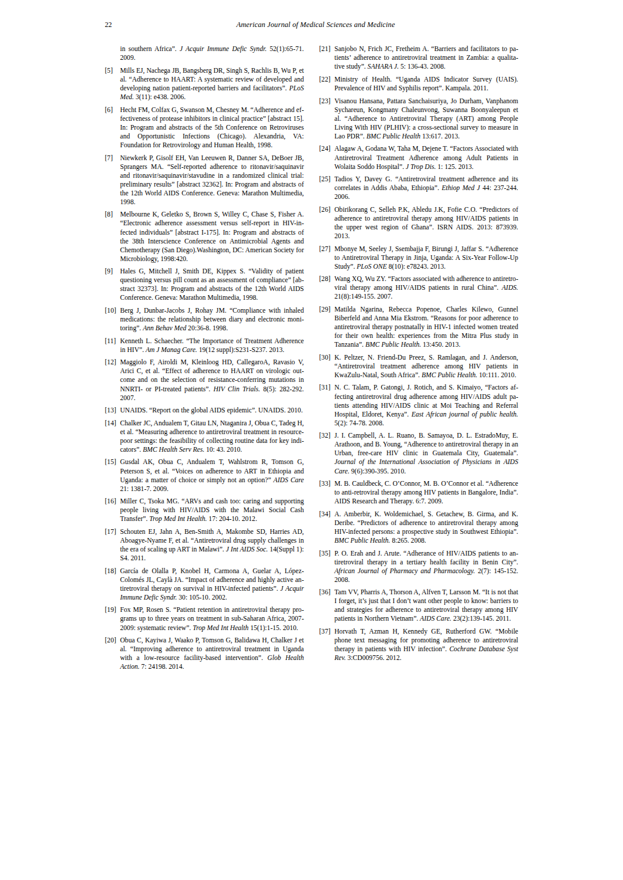22
American Journal of Medical Sciences and Medicine
in southern Africa”. J Acquir Immune Defic Syndr. 52(1):65-71. 2009.
[5] Mills EJ, Nachega JB, Bangsberg DR, Singh S, Rachlis B, Wu P, et al. “Adherence to HAART: A systematic review of developed and developing nation patient-reported barriers and facilitators”. PLoS Med. 3(11): e438. 2006.
[6] Hecht FM, Colfax G, Swanson M, Chesney M. “Adherence and effectiveness of protease inhibitors in clinical practice” [abstract 15]. In: Program and abstracts of the 5th Conference on Retroviruses and Opportunistic Infections (Chicago). Alexandria, VA: Foundation for Retrovirology and Human Health, 1998.
[7] Niewkerk P, Gisolf EH, Van Leeuwen R, Danner SA, DeBoer JB, Sprangers MA. “Self-reported adherence to ritonavir/saquinavir and ritonavir/saquinavir/stavudine in a randomized clinical trial: preliminary results” [abstract 32362]. In: Program and abstracts of the 12th World AIDS Conference. Geneva: Marathon Multimedia, 1998.
[8] Melbourne K, Geletko S, Brown S, Willey C, Chase S, Fisher A. “Electronic adherence assessment versus self-report in HIV-infected individuals” [abstract I-175]. In: Program and abstracts of the 38th Interscience Conference on Antimicrobial Agents and Chemotherapy (San Diego).Washington, DC: American Society for Microbiology, 1998:420.
[9] Hales G, Mitchell J, Smith DE, Kippex S. “Validity of patient questioning versus pill count as an assessment of compliance” [abstract 32373]. In: Program and abstracts of the 12th World AIDS Conference. Geneva: Marathon Multimedia, 1998.
[10] Berg J, Dunbar-Jacobs J, Rohay JM. “Compliance with inhaled medications: the relationship between diary and electronic monitoring”. Ann Behav Med 20:36-8. 1998.
[11] Kenneth L. Schaecher. “The Importance of Treatment Adherence in HIV”. Am J Manag Care. 19(12 suppl):S231-S237. 2013.
[12] Maggiolo F, Airoldi M, Kleinloog HD, CallegaroA, Ravasio V, Arici C, et al. “Effect of adherence to HAART on virologic outcome and on the selection of resistance-conferring mutations in NNRTI- or PI-treated patients”. HIV Clin Trials. 8(5): 282-292. 2007.
[13] UNAIDS. “Report on the global AIDS epidemic”. UNAIDS. 2010.
[14] Chalker JC, Andualem T, Gitau LN, Ntaganira J, Obua C, Tadeg H, et al. “Measuring adherence to antiretroviral treatment in resource-poor settings: the feasibility of collecting routine data for key indicators”. BMC Health Serv Res. 10: 43. 2010.
[15] Gusdal AK, Obua C, Andualem T, Wahlstrom R, Tomson G, Peterson S, et al. “Voices on adherence to ART in Ethiopia and Uganda: a matter of choice or simply not an option?” AIDS Care 21: 1381-7. 2009.
[16] Miller C, Tsoka MG. “ARVs and cash too: caring and supporting people living with HIV/AIDS with the Malawi Social Cash Transfer”. Trop Med Int Health. 17: 204-10. 2012.
[17] Schouten EJ, Jahn A, Ben-Smith A, Makombe SD, Harries AD, Aboagye-Nyame F, et al. “Antiretroviral drug supply challenges in the era of scaling up ART in Malawi”. J Int AIDS Soc. 14(Suppl 1): S4. 2011.
[18] García de Olalla P, Knobel H, Carmona A, Guelar A, López-Colomés JL, Caylà JA. “Impact of adherence and highly active antiretroviral therapy on survival in HIV-infected patients”. J Acquir Immune Defic Syndr. 30: 105-10. 2002.
[19] Fox MP, Rosen S. “Patient retention in antiretroviral therapy programs up to three years on treatment in sub-Saharan Africa, 2007-2009: systematic review”. Trop Med Int Health 15(1):1-15. 2010.
[20] Obua C, Kayiwa J, Waako P, Tomson G, Balidawa H, Chalker J et al. “Improving adherence to antiretroviral treatment in Uganda with a low-resource facility-based intervention”. Glob Health Action. 7: 24198. 2014.
[21] Sanjobo N, Frich JC, Fretheim A. “Barriers and facilitators to patients’ adherence to antiretroviral treatment in Zambia: a qualitative study”. SAHARA J. 5: 136-43. 2008.
[22] Ministry of Health. “Uganda AIDS Indicator Survey (UAIS). Prevalence of HIV and Syphilis report”. Kampala. 2011.
[23] Visanou Hansana, Pattara Sanchaisuriya, Jo Durham, Vanphanom Sychareun, Kongmany Chaleunvong, Suwanna Boonyaleepun et al. “Adherence to Antiretroviral Therapy (ART) among People Living With HIV (PLHIV): a cross-sectional survey to measure in Lao PDR”. BMC Public Health 13:617. 2013.
[24] Alagaw A, Godana W, Taha M, Dejene T. “Factors Associated with Antiretroviral Treatment Adherence among Adult Patients in Wolaita Soddo Hospital”. J Trop Dis. 1: 125. 2013.
[25] Tadios Y, Davey G. “Antiretroviral treatment adherence and its correlates in Addis Ababa, Ethiopia”. Ethiop Med J 44: 237-244. 2006.
[26] Obirikorang C, Selleh P.K, Abledu J.K, Fofie C.O. “Predictors of adherence to antiretroviral therapy among HIV/AIDS patients in the upper west region of Ghana”. ISRN AIDS. 2013: 873939. 2013.
[27] Mbonye M, Seeley J, Ssembajja F, Birungi J, Jaffar S. “Adherence to Antiretroviral Therapy in Jinja, Uganda: A Six-Year Follow-Up Study”. PLoS ONE 8(10): e78243. 2013.
[28] Wang XQ, Wu ZY. “Factors associated with adherence to antiretroviral therapy among HIV/AIDS patients in rural China”. AIDS. 21(8):149-155. 2007.
[29] Matilda Ngarina, Rebecca Popenoe, Charles Kilewo, Gunnel Biberfeld and Anna Mia Ekstrom. “Reasons for poor adherence to antiretroviral therapy postnatally in HIV-1 infected women treated for their own health: experiences from the Mitra Plus study in Tanzania”. BMC Public Health. 13:450. 2013.
[30] K. Peltzer, N. Friend-Du Preez, S. Ramlagan, and J. Anderson, “Antiretroviral treatment adherence among HIV patients in KwaZulu-Natal, South Africa”. BMC Public Health. 10:111. 2010.
[31] N. C. Talam, P. Gatongi, J. Rotich, and S. Kimaiyo, “Factors affecting antiretroviral drug adherence among HIV/AIDS adult patients attending HIV/AIDS clinic at Moi Teaching and Referral Hospital, Eldoret, Kenya”. East African journal of public health. 5(2): 74-78. 2008.
[32] J. I. Campbell, A. L. Ruano, B. Samayoa, D. L. EstradoMuy, E. Arathoon, and B. Young, “Adherence to antiretroviral therapy in an Urban, free-care HIV clinic in Guatemala City, Guatemala”. Journal of the International Association of Physicians in AIDS Care. 9(6):390-395. 2010.
[33] M. B. Cauldbeck, C. O’Connor, M. B. O’Connor et al. “Adherence to anti-retroviral therapy among HIV patients in Bangalore, India”. AIDS Research and Therapy. 6:7. 2009.
[34] A. Amberbir, K. Woldemichael, S. Getachew, B. Girma, and K. Deribe. “Predictors of adherence to antiretroviral therapy among HIV-infected persons: a prospective study in Southwest Ethiopia”. BMC Public Health. 8:265. 2008.
[35] P. O. Erah and J. Arute. “Adherance of HIV/AIDS patients to antiretroviral therapy in a tertiary health facility in Benin City”. African Journal of Pharmacy and Pharmacology. 2(7): 145-152. 2008.
[36] Tam VV, Pharris A, Thorson A, Alfven T, Larsson M. “It is not that I forget, it’s just that I don’t want other people to know: barriers to and strategies for adherence to antiretroviral therapy among HIV patients in Northern Vietnam”. AIDS Care. 23(2):139-145. 2011.
[37] Horvath T, Azman H, Kennedy GE, Rutherford GW. “Mobile phone text messaging for promoting adherence to antiretroviral therapy in patients with HIV infection”. Cochrane Database Syst Rev. 3:CD009756. 2012.